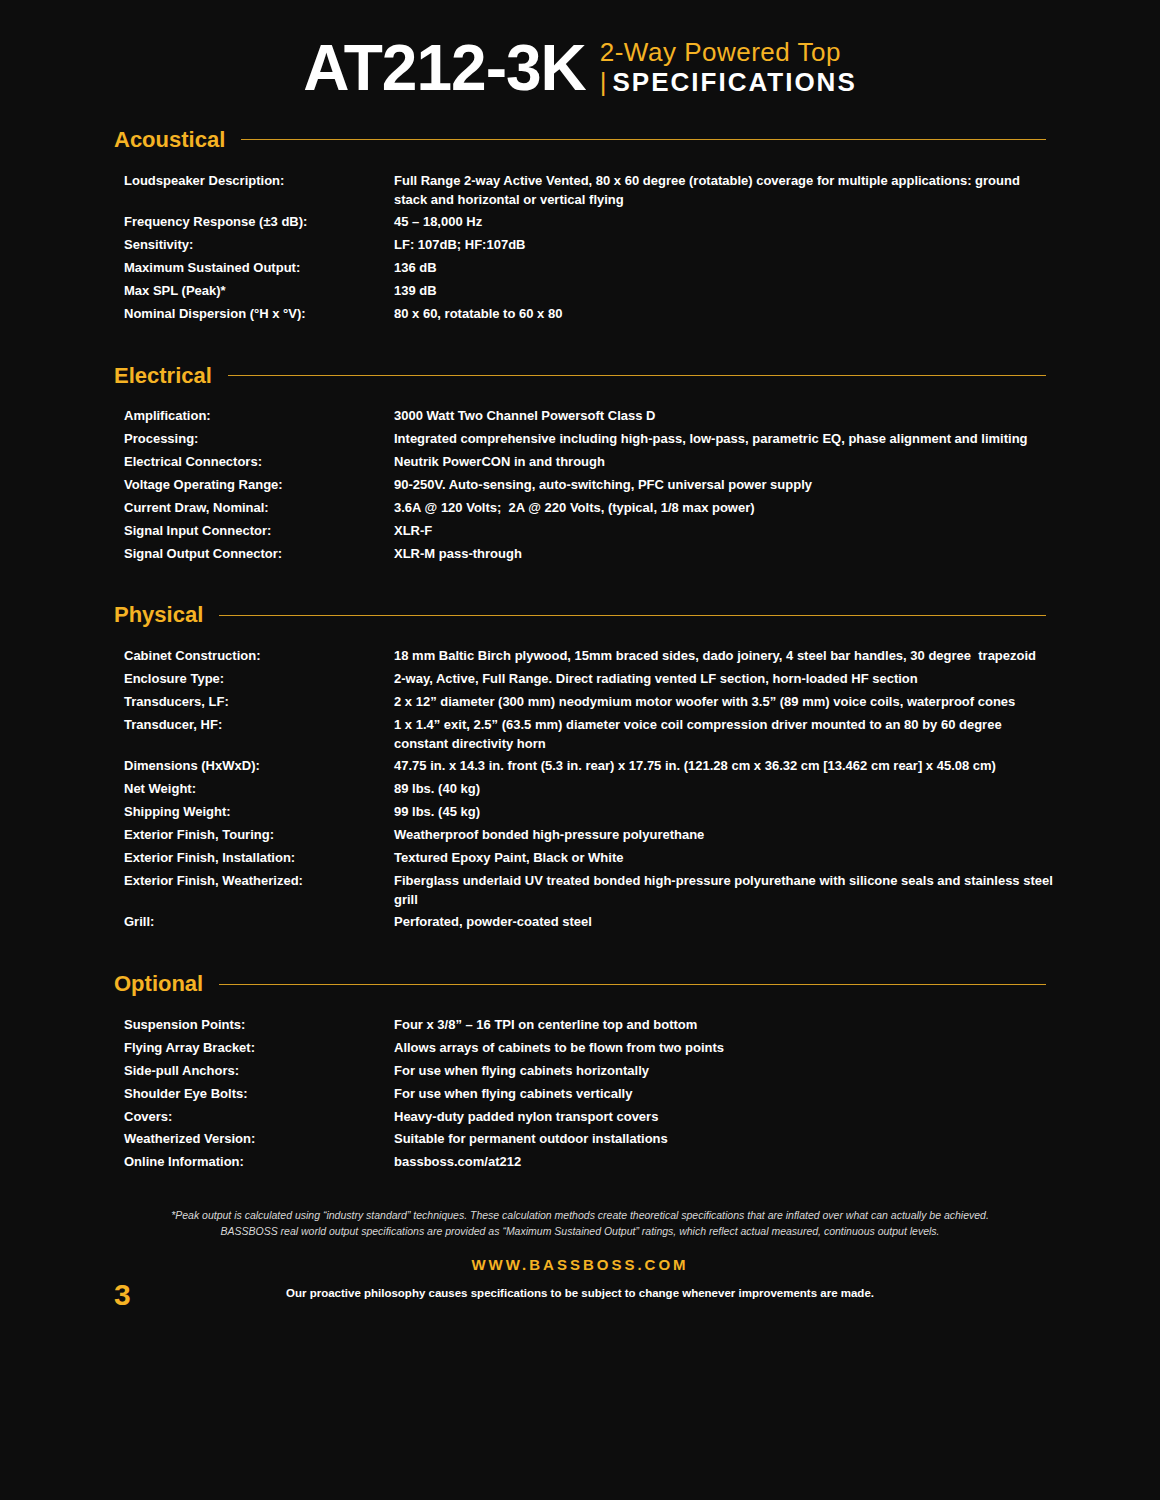AT212-3K
2-Way Powered Top |SPECIFICATIONS
Acoustical
| Loudspeaker Description: | Full Range 2-way Active Vented, 80 x 60 degree (rotatable) coverage for multiple applications: ground stack and horizontal or vertical flying |
| Frequency Response (±3 dB): | 45 – 18,000 Hz |
| Sensitivity: | LF: 107dB; HF:107dB |
| Maximum Sustained Output: | 136 dB |
| Max SPL (Peak)* | 139 dB |
| Nominal Dispersion (°H x °V): | 80 x 60, rotatable to 60 x 80 |
Electrical
| Amplification: | 3000 Watt Two Channel Powersoft Class D |
| Processing: | Integrated comprehensive including high-pass, low-pass, parametric EQ, phase alignment and limiting |
| Electrical Connectors: | Neutrik PowerCON in and through |
| Voltage Operating Range: | 90-250V. Auto-sensing, auto-switching, PFC universal power supply |
| Current Draw, Nominal: | 3.6A @ 120 Volts; 2A @ 220 Volts, (typical, 1/8 max power) |
| Signal Input Connector: | XLR-F |
| Signal Output Connector: | XLR-M pass-through |
Physical
| Cabinet Construction: | 18 mm Baltic Birch plywood, 15mm braced sides, dado joinery, 4 steel bar handles, 30 degree trapezoid |
| Enclosure Type: | 2-way, Active, Full Range. Direct radiating vented LF section, horn-loaded HF section |
| Transducers, LF: | 2 x 12” diameter (300 mm) neodymium motor woofer with 3.5” (89 mm) voice coils, waterproof cones |
| Transducer, HF: | 1 x 1.4” exit, 2.5” (63.5 mm) diameter voice coil compression driver mounted to an 80 by 60 degree constant directivity horn |
| Dimensions (HxWxD): | 47.75 in. x 14.3 in. front (5.3 in. rear) x 17.75 in. (121.28 cm x 36.32 cm [13.462 cm rear] x 45.08 cm) |
| Net Weight: | 89 lbs. (40 kg) |
| Shipping Weight: | 99 lbs. (45 kg) |
| Exterior Finish, Touring: | Weatherproof bonded high-pressure polyurethane |
| Exterior Finish, Installation: | Textured Epoxy Paint, Black or White |
| Exterior Finish, Weatherized: | Fiberglass underlaid UV treated bonded high-pressure polyurethane with silicone seals and stainless steel grill |
| Grill: | Perforated, powder-coated steel |
Optional
| Suspension Points: | Four x 3/8” – 16 TPI on centerline top and bottom |
| Flying Array Bracket: | Allows arrays of cabinets to be flown from two points |
| Side-pull Anchors: | For use when flying cabinets horizontally |
| Shoulder Eye Bolts: | For use when flying cabinets vertically |
| Covers: | Heavy-duty padded nylon transport covers |
| Weatherized Version: | Suitable for permanent outdoor installations |
| Online Information: | bassboss.com/at212 |
*Peak output is calculated using “industry standard” techniques. These calculation methods create theoretical specifications that are inflated over what can actually be achieved. BASSBOSS real world output specifications are provided as “Maximum Sustained Output” ratings, which reflect actual measured, continuous output levels.
WWW.BASSBOSS.COM
3 Our proactive philosophy causes specifications to be subject to change whenever improvements are made.